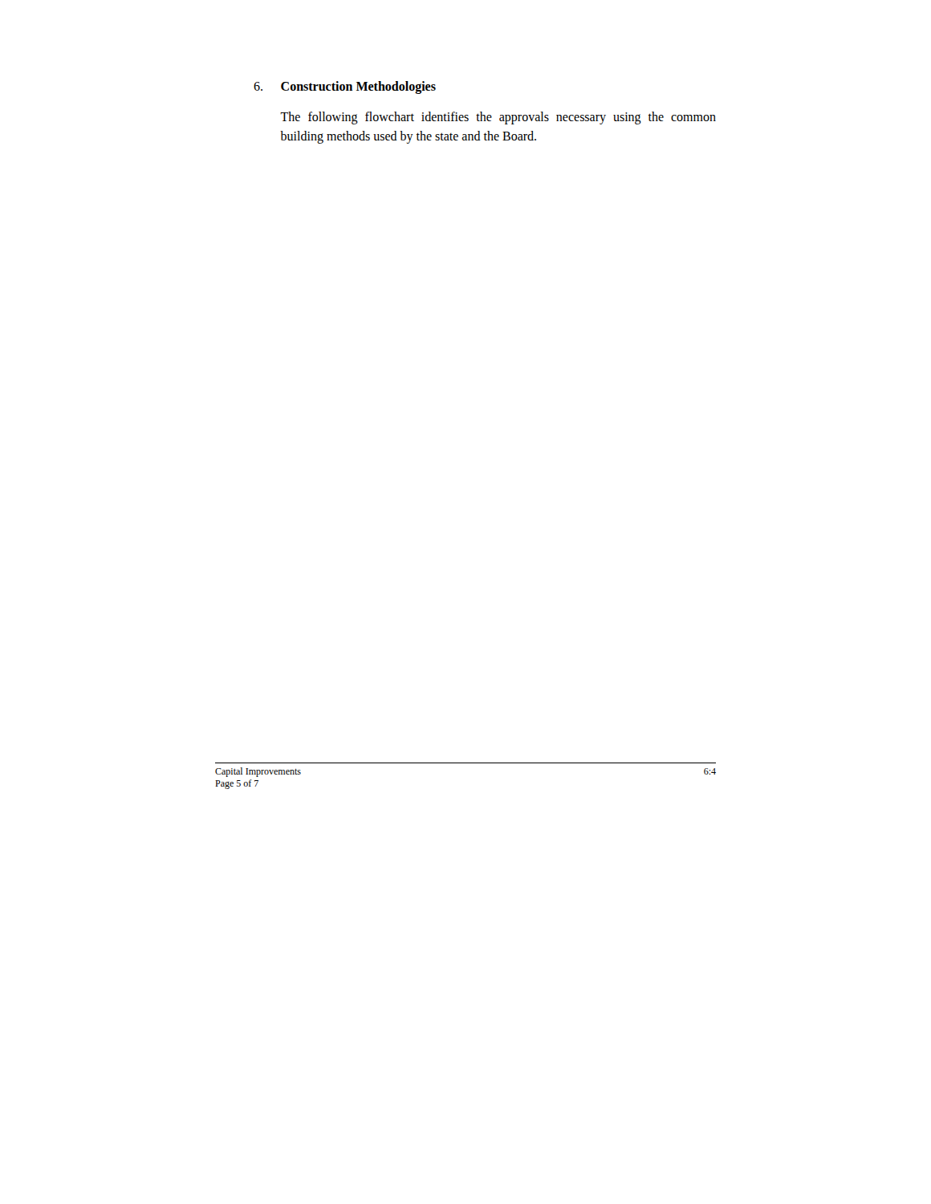6.
Construction Methodologies
The following flowchart identifies the approvals necessary using the common building methods used by the state and the Board.
Capital Improvements
Page 5 of 7
6:4